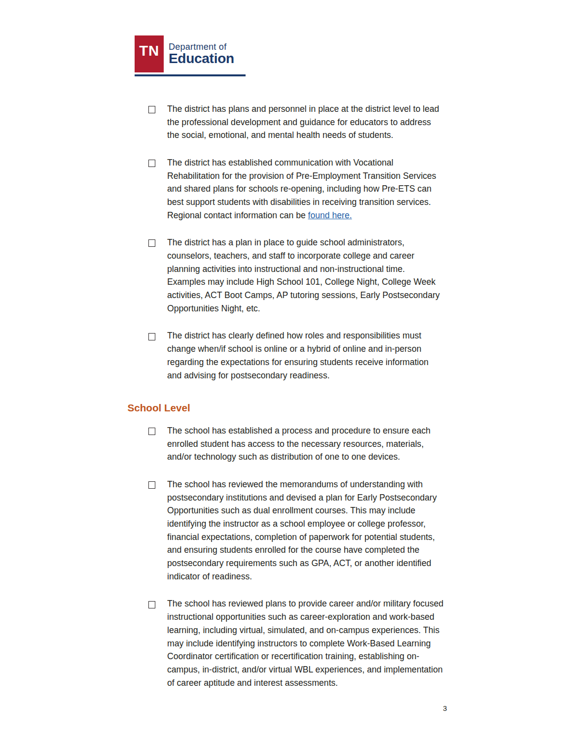TN
Department of
Education
The district has plans and personnel in place at the district level to lead the professional development and guidance for educators to address the social, emotional, and mental health needs of students.
The district has established communication with Vocational Rehabilitation for the provision of Pre-Employment Transition Services and shared plans for schools re-opening, including how Pre-ETS can best support students with disabilities in receiving transition services. Regional contact information can be found here.
The district has a plan in place to guide school administrators, counselors, teachers, and staff to incorporate college and career planning activities into instructional and non-instructional time. Examples may include High School 101, College Night, College Week activities, ACT Boot Camps, AP tutoring sessions, Early Postsecondary Opportunities Night, etc.
The district has clearly defined how roles and responsibilities must change when/if school is online or a hybrid of online and in-person regarding the expectations for ensuring students receive information and advising for postsecondary readiness.
School Level
The school has established a process and procedure to ensure each enrolled student has access to the necessary resources, materials, and/or technology such as distribution of one to one devices.
The school has reviewed the memorandums of understanding with postsecondary institutions and devised a plan for Early Postsecondary Opportunities such as dual enrollment courses. This may include identifying the instructor as a school employee or college professor, financial expectations, completion of paperwork for potential students, and ensuring students enrolled for the course have completed the postsecondary requirements such as GPA, ACT, or another identified indicator of readiness.
The school has reviewed plans to provide career and/or military focused instructional opportunities such as career-exploration and work-based learning, including virtual, simulated, and on-campus experiences. This may include identifying instructors to complete Work-Based Learning Coordinator certification or recertification training, establishing on-campus, in-district, and/or virtual WBL experiences, and implementation of career aptitude and interest assessments.
3